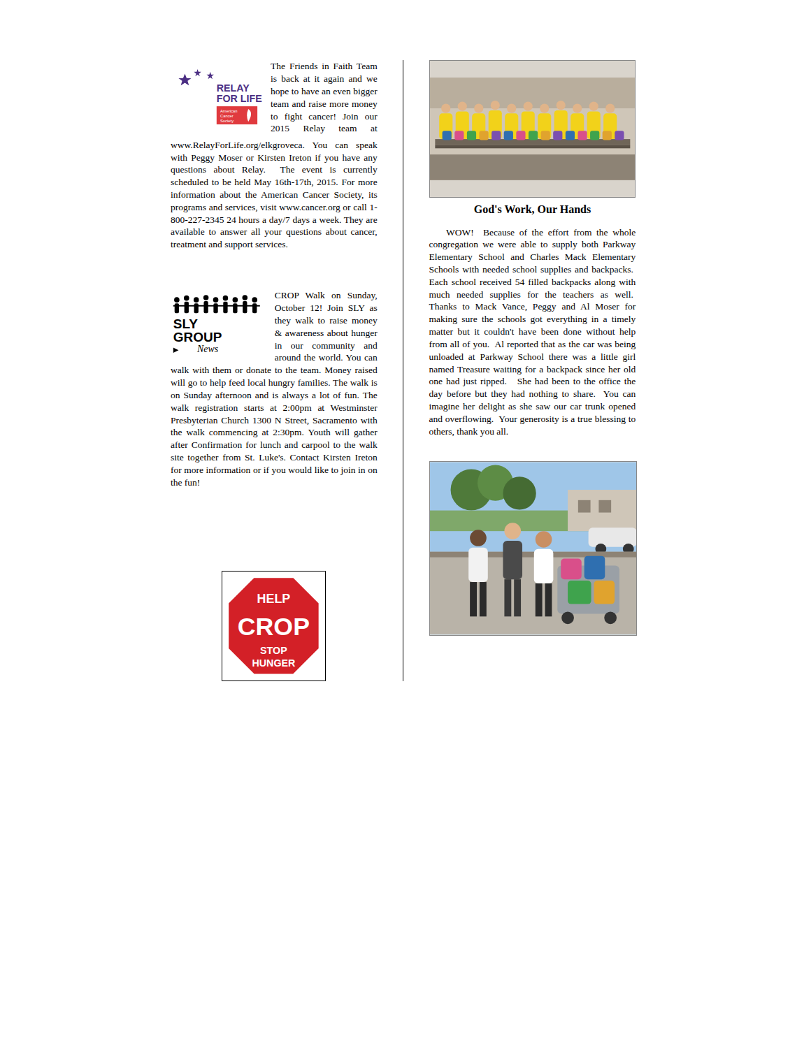RELAY FOR LIFE American Cancer Society
The Friends in Faith Team is back at it again and we hope to have an even bigger team and raise more money to fight cancer! Join our 2015 Relay team at www.RelayForLife.org/elkgroveca. You can speak with Peggy Moser or Kirsten Ireton if you have any questions about Relay. The event is currently scheduled to be held May 16th-17th, 2015. For more information about the American Cancer Society, its programs and services, visit www.cancer.org or call 1-800-227-2345 24 hours a day/7 days a week. They are available to answer all your questions about cancer, treatment and support services.
SLY GROUP News
CROP Walk on Sunday, October 12! Join SLY as they walk to raise money & awareness about hunger in our community and around the world. You can walk with them or donate to the team. Money raised will go to help feed local hungry families. The walk is on Sunday afternoon and is always a lot of fun. The walk registration starts at 2:00pm at Westminster Presbyterian Church 1300 N Street, Sacramento with the walk commencing at 2:30pm. Youth will gather after Confirmation for lunch and carpool to the walk site together from St. Luke's. Contact Kirsten Ireton for more information or if you would like to join in on the fun!
HELP CROP STOP HUNGER
God's Work, Our Hands
WOW! Because of the effort from the whole congregation we were able to supply both Parkway Elementary School and Charles Mack Elementary Schools with needed school supplies and backpacks. Each school received 54 filled backpacks along with much needed supplies for the teachers as well. Thanks to Mack Vance, Peggy and Al Moser for making sure the schools got everything in a timely matter but it couldn't have been done without help from all of you. Al reported that as the car was being unloaded at Parkway School there was a little girl named Treasure waiting for a backpack since her old one had just ripped. She had been to the office the day before but they had nothing to share. You can imagine her delight as she saw our car trunk opened and overflowing. Your generosity is a true blessing to others, thank you all.